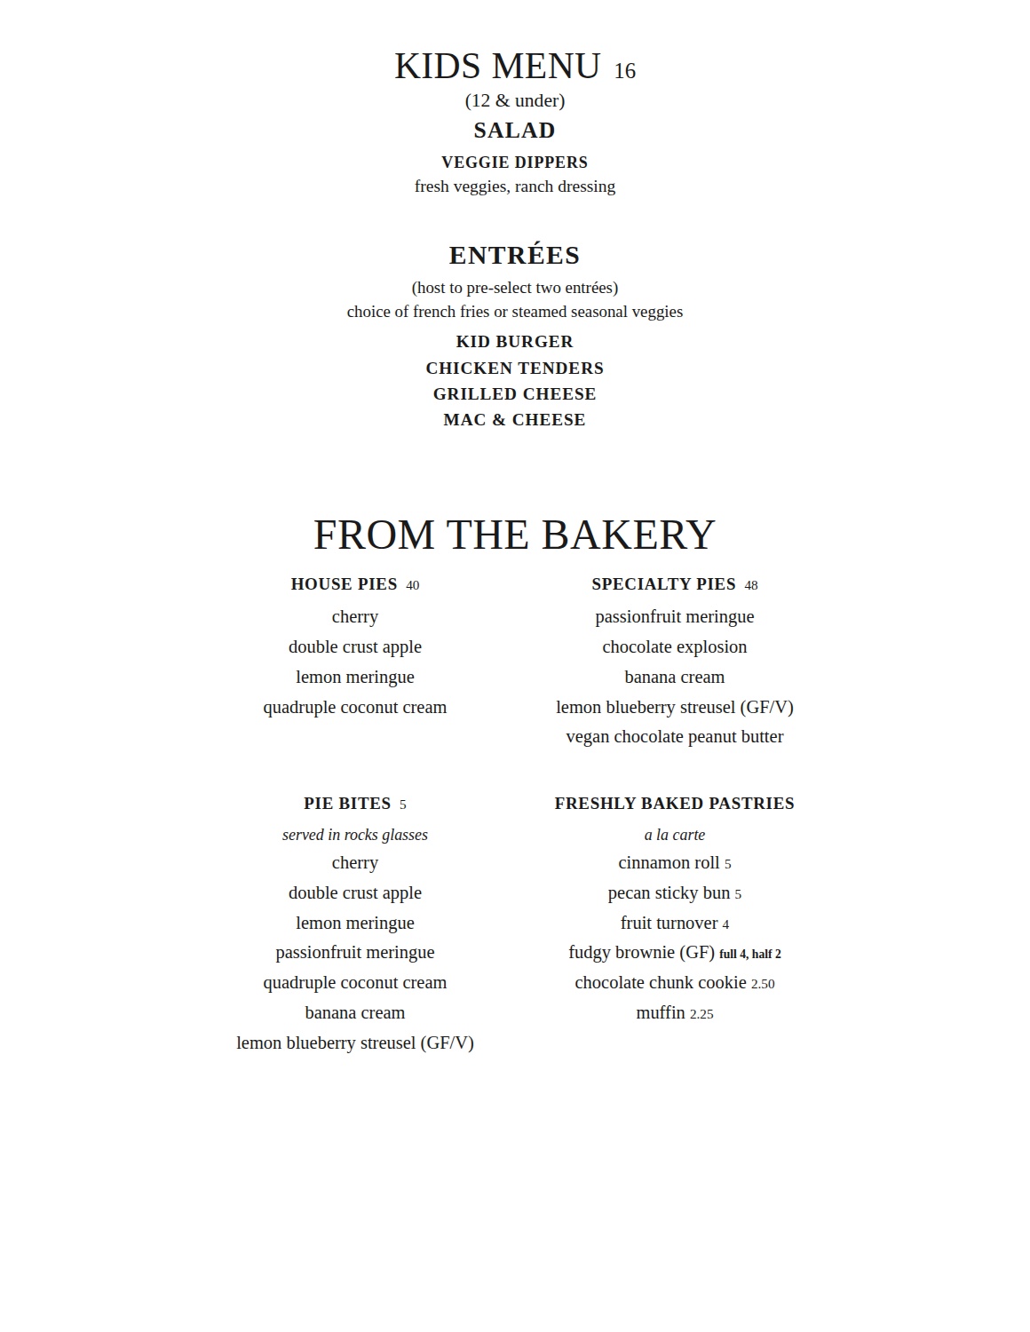Kids Menu 16
(12 & under)
Salad
Veggie Dippers
fresh veggies, ranch dressing
Entrées
(host to pre-select two entrées)
choice of french fries or steamed seasonal veggies
Kid Burger
Chicken Tenders
Grilled Cheese
Mac & Cheese
From the Bakery
House Pies 40
cherry
double crust apple
lemon meringue
quadruple coconut cream
Specialty Pies 48
passionfruit meringue
chocolate explosion
banana cream
lemon blueberry streusel (GF/V)
vegan chocolate peanut butter
Pie Bites 5
served in rocks glasses
cherry
double crust apple
lemon meringue
passionfruit meringue
quadruple coconut cream
banana cream
lemon blueberry streusel (GF/V)
Freshly Baked Pastries
a la carte
cinnamon roll 5
pecan sticky bun 5
fruit turnover 4
fudgy brownie (GF) full 4, half 2
chocolate chunk cookie 2.50
muffin 2.25